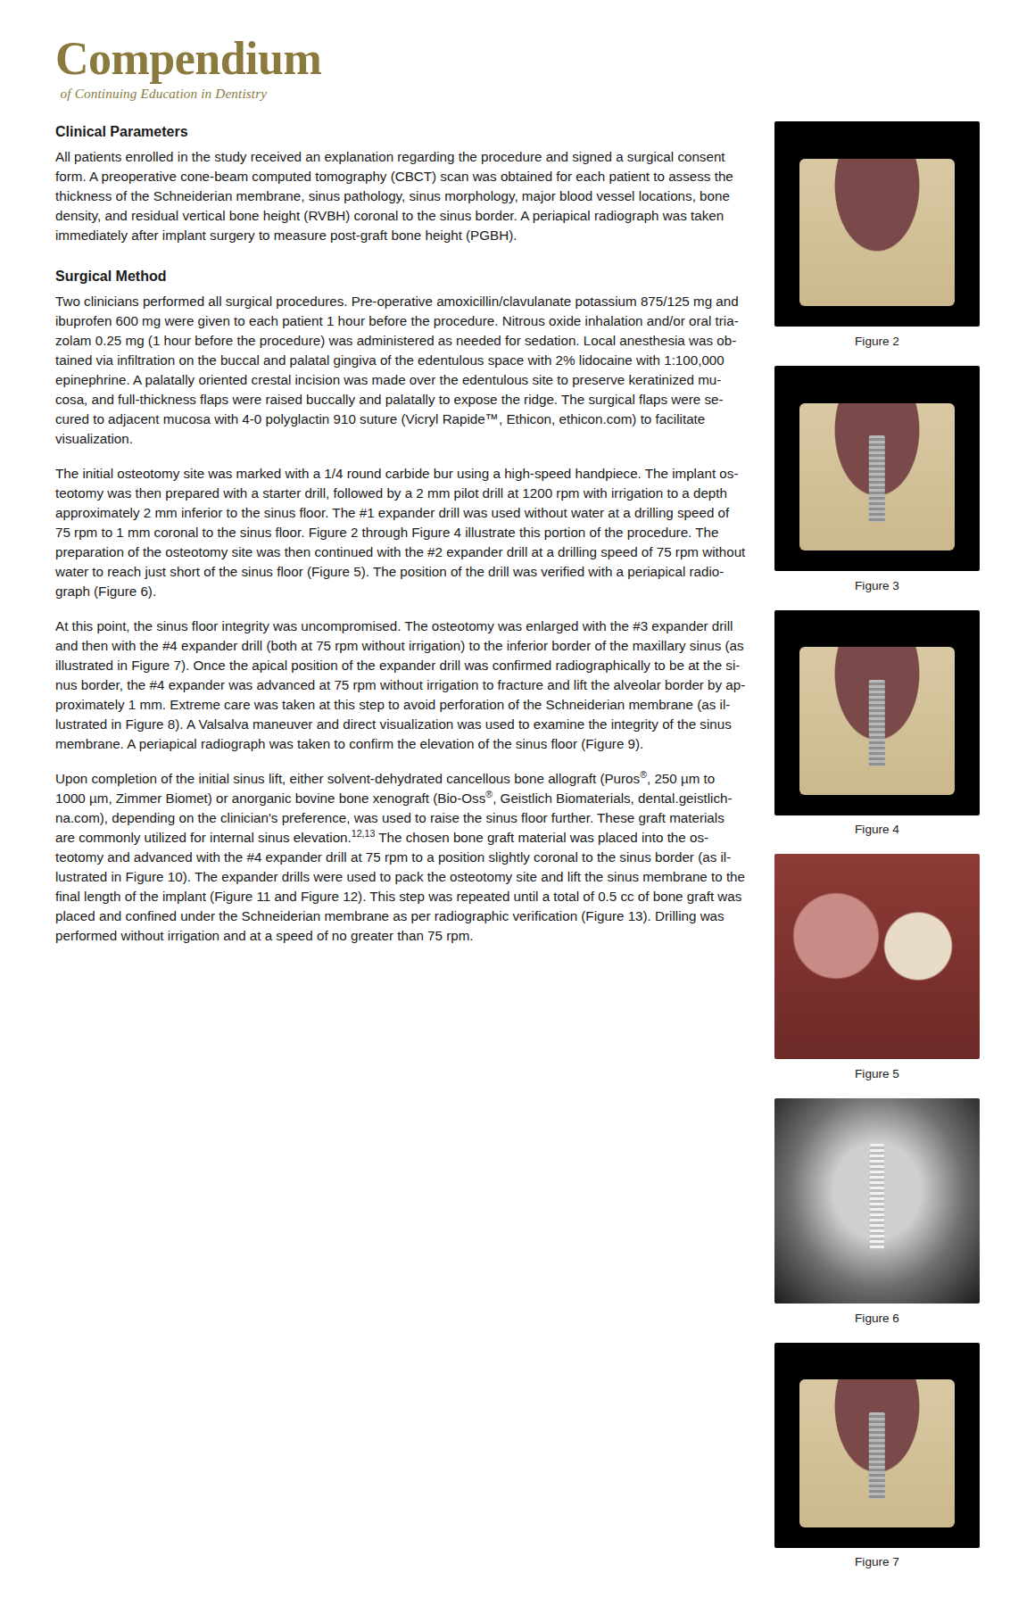Compendium
of Continuing Education in Dentistry
Clinical Parameters
All patients enrolled in the study received an explanation regarding the procedure and signed a surgical consent form. A preoperative cone-beam computed tomography (CBCT) scan was obtained for each patient to assess the thickness of the Schneiderian membrane, sinus pathology, sinus morphology, major blood vessel locations, bone density, and residual vertical bone height (RVBH) coronal to the sinus border. A periapical radiograph was taken immediately after implant surgery to measure post-graft bone height (PGBH).
Surgical Method
Two clinicians performed all surgical procedures. Pre-operative amoxicillin/clavulanate potassium 875/125 mg and ibuprofen 600 mg were given to each patient 1 hour before the procedure. Nitrous oxide inhalation and/or oral triazolam 0.25 mg (1 hour before the procedure) was administered as needed for sedation. Local anesthesia was obtained via infiltration on the buccal and palatal gingiva of the edentulous space with 2% lidocaine with 1:100,000 epinephrine. A palatally oriented crestal incision was made over the edentulous site to preserve keratinized mucosa, and full-thickness flaps were raised buccally and palatally to expose the ridge. The surgical flaps were secured to adjacent mucosa with 4-0 polyglactin 910 suture (Vicryl Rapide™, Ethicon, ethicon.com) to facilitate visualization.
The initial osteotomy site was marked with a 1/4 round carbide bur using a high-speed handpiece. The implant osteotomy was then prepared with a starter drill, followed by a 2 mm pilot drill at 1200 rpm with irrigation to a depth approximately 2 mm inferior to the sinus floor. The #1 expander drill was used without water at a drilling speed of 75 rpm to 1 mm coronal to the sinus floor. Figure 2 through Figure 4 illustrate this portion of the procedure. The preparation of the osteotomy site was then continued with the #2 expander drill at a drilling speed of 75 rpm without water to reach just short of the sinus floor (Figure 5). The position of the drill was verified with a periapical radiograph (Figure 6).
At this point, the sinus floor integrity was uncompromised. The osteotomy was enlarged with the #3 expander drill and then with the #4 expander drill (both at 75 rpm without irrigation) to the inferior border of the maxillary sinus (as illustrated in Figure 7). Once the apical position of the expander drill was confirmed radiographically to be at the sinus border, the #4 expander was advanced at 75 rpm without irrigation to fracture and lift the alveolar border by approximately 1 mm. Extreme care was taken at this step to avoid perforation of the Schneiderian membrane (as illustrated in Figure 8). A Valsalva maneuver and direct visualization was used to examine the integrity of the sinus membrane. A periapical radiograph was taken to confirm the elevation of the sinus floor (Figure 9).
Upon completion of the initial sinus lift, either solvent-dehydrated cancellous bone allograft (Puros®, 250 µm to 1000 µm, Zimmer Biomet) or anorganic bovine bone xenograft (Bio-Oss®, Geistlich Biomaterials, dental.geistlich-na.com), depending on the clinician's preference, was used to raise the sinus floor further. These graft materials are commonly utilized for internal sinus elevation.12,13 The chosen bone graft material was placed into the osteotomy and advanced with the #4 expander drill at 75 rpm to a position slightly coronal to the sinus border (as illustrated in Figure 10). The expander drills were used to pack the osteotomy site and lift the sinus membrane to the final length of the implant (Figure 11 and Figure 12). This step was repeated until a total of 0.5 cc of bone graft was placed and confined under the Schneiderian membrane as per radiographic verification (Figure 13). Drilling was performed without irrigation and at a speed of no greater than 75 rpm.
Figure 2
Figure 3
Figure 4
Figure 5
Figure 6
Figure 7